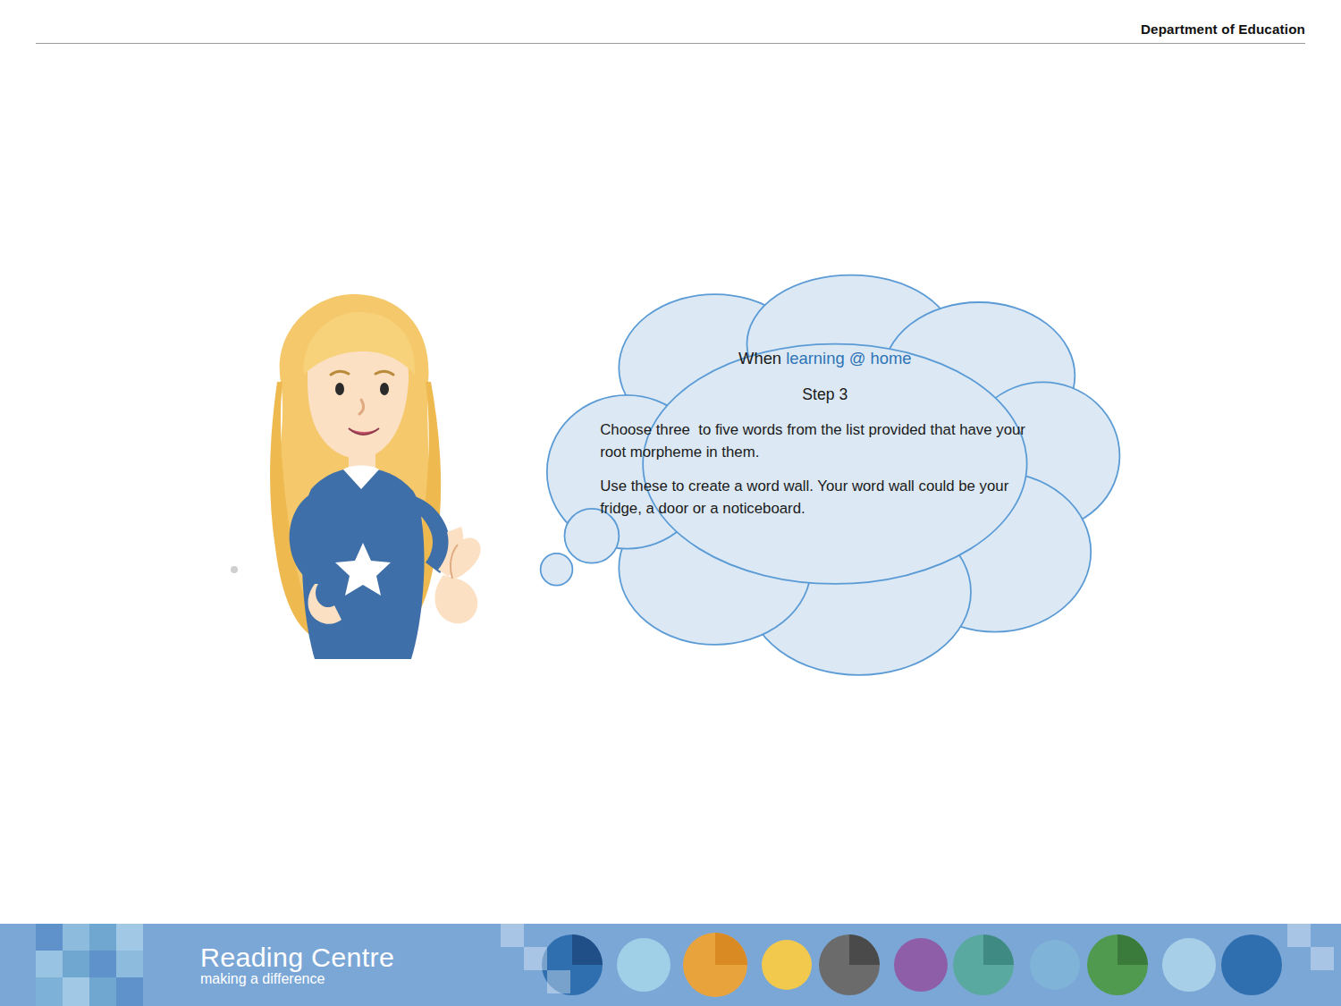Department of Education
When learning @ home
Step 3
Choose three to five words from the list provided that have your root morpheme in them.
Use these to create a word wall. Your word wall could be your fridge, a door or a noticeboard.
Reading Centre
making a difference